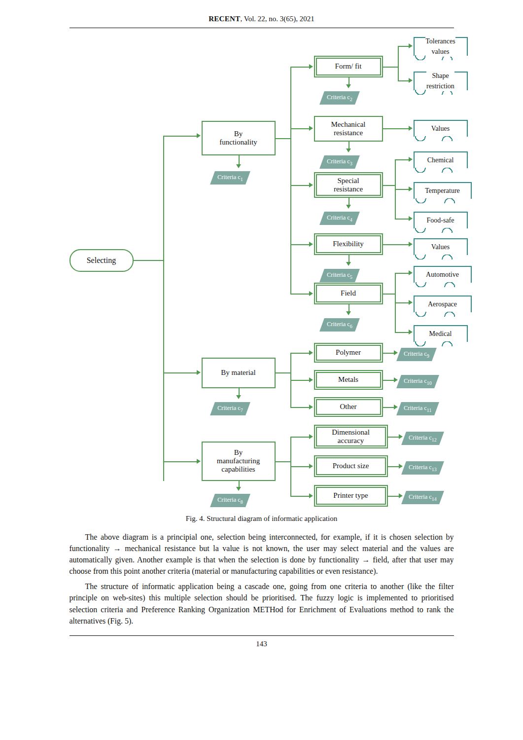RECENT, Vol. 22, no. 3(65), 2021
Selecting
By
functionality
Criteria c1
Form/ fit
Criteria c2
Tolerances
values
Shape
restriction
Mechanical
resistance
Criteria c3
Values
Special
resistance
Criteria c4
Chemical
Temperature
Food-safe
Flexibility
Criteria c5
Values
Field
Criteria c6
Automotive
Aerospace
Medical
By material
Criteria c7
Polymer
Criteria c9
Metals
Criteria c10
Other
Criteria c11
By
manufacturing
capabilities
Criteria c8
Dimensional
accuracy
Criteria c12
Product size
Criteria c13
Printer type
Criteria c14
Fig. 4. Structural diagram of informatic application
The above diagram is a principial one, selection being interconnected, for example, if it is chosen selection by functionality → mechanical resistance but la value is not known, the user may select material and the values are automatically given. Another example is that when the selection is done by functionality → field, after that user may choose from this point another criteria (material or manufacturing capabilities or even resistance).
The structure of informatic application being a cascade one, going from one criteria to another (like the filter principle on web-sites) this multiple selection should be prioritised. The fuzzy logic is implemented to prioritised selection criteria and Preference Ranking Organization METHod for Enrichment of Evaluations method to rank the alternatives (Fig. 5).
143